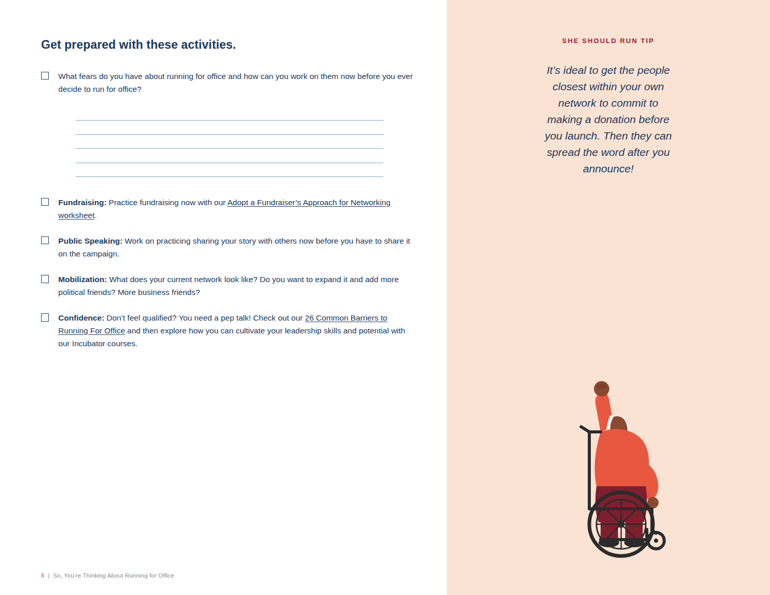Get prepared with these activities.
What fears do you have about running for office and how can you work on them now before you ever decide to run for office?
Fundraising: Practice fundraising now with our Adopt a Fundraiser’s Approach for Networking worksheet.
Public Speaking: Work on practicing sharing your story with others now before you have to share it on the campaign.
Mobilization: What does your current network look like? Do you want to expand it and add more political friends? More business friends?
Confidence: Don’t feel qualified? You need a pep talk! Check out our 26 Common Barriers to Running For Office and then explore how you can cultivate your leadership skills and potential with our Incubator courses.
8 | So, You’re Thinking About Running for Office
SHE SHOULD RUN TIP
It’s ideal to get the people closest within your own network to commit to making a donation before you launch. Then they can spread the word after you announce!